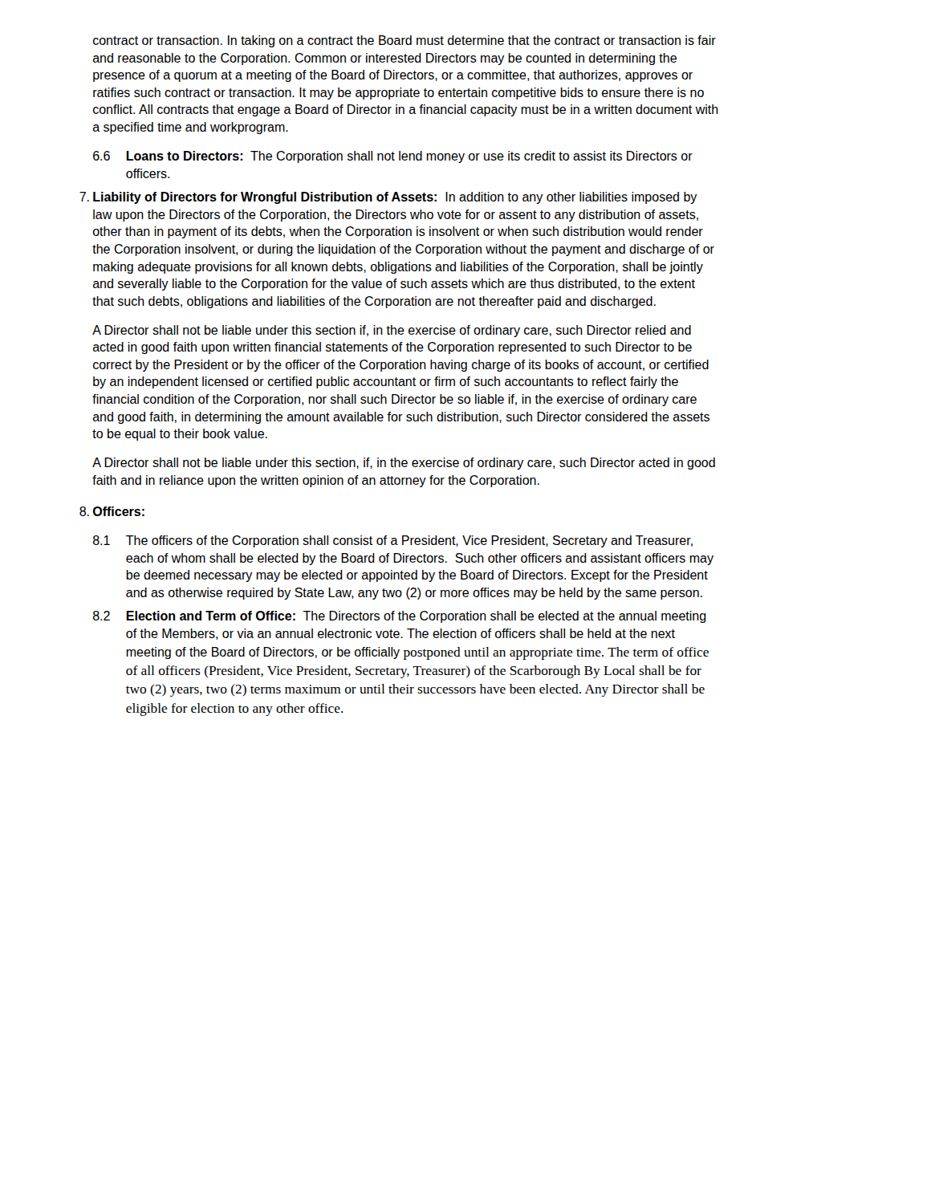contract or transaction. In taking on a contract the Board must determine that the contract or transaction is fair and reasonable to the Corporation. Common or interested Directors may be counted in determining the presence of a quorum at a meeting of the Board of Directors, or a committee, that authorizes, approves or ratifies such contract or transaction. It may be appropriate to entertain competitive bids to ensure there is no conflict. All contracts that engage a Board of Director in a financial capacity must be in a written document with a specified time and workprogram.
6.6 Loans to Directors: The Corporation shall not lend money or use its credit to assist its Directors or officers.
7.
Liability of Directors for Wrongful Distribution of Assets: In addition to any other liabilities imposed by law upon the Directors of the Corporation, the Directors who vote for or assent to any distribution of assets, other than in payment of its debts, when the Corporation is insolvent or when such distribution would render the Corporation insolvent, or during the liquidation of the Corporation without the payment and discharge of or making adequate provisions for all known debts, obligations and liabilities of the Corporation, shall be jointly and severally liable to the Corporation for the value of such assets which are thus distributed, to the extent that such debts, obligations and liabilities of the Corporation are not thereafter paid and discharged.
A Director shall not be liable under this section if, in the exercise of ordinary care, such Director relied and acted in good faith upon written financial statements of the Corporation represented to such Director to be correct by the President or by the officer of the Corporation having charge of its books of account, or certified by an independent licensed or certified public accountant or firm of such accountants to reflect fairly the financial condition of the Corporation, nor shall such Director be so liable if, in the exercise of ordinary care and good faith, in determining the amount available for such distribution, such Director considered the assets to be equal to their book value.
A Director shall not be liable under this section, if, in the exercise of ordinary care, such Director acted in good faith and in reliance upon the written opinion of an attorney for the Corporation.
8.
Officers:
8.1 The officers of the Corporation shall consist of a President, Vice President, Secretary and Treasurer, each of whom shall be elected by the Board of Directors. Such other officers and assistant officers may be deemed necessary may be elected or appointed by the Board of Directors. Except for the President and as otherwise required by State Law, any two (2) or more offices may be held by the same person.
8.2 Election and Term of Office: The Directors of the Corporation shall be elected at the annual meeting of the Members, or via an annual electronic vote. The election of officers shall be held at the next meeting of the Board of Directors, or be officially postponed until an appropriate time. The term of office of all officers (President, Vice President, Secretary, Treasurer) of the Scarborough By Local shall be for two (2) years, two (2) terms maximum or until their successors have been elected. Any Director shall be eligible for election to any other office.